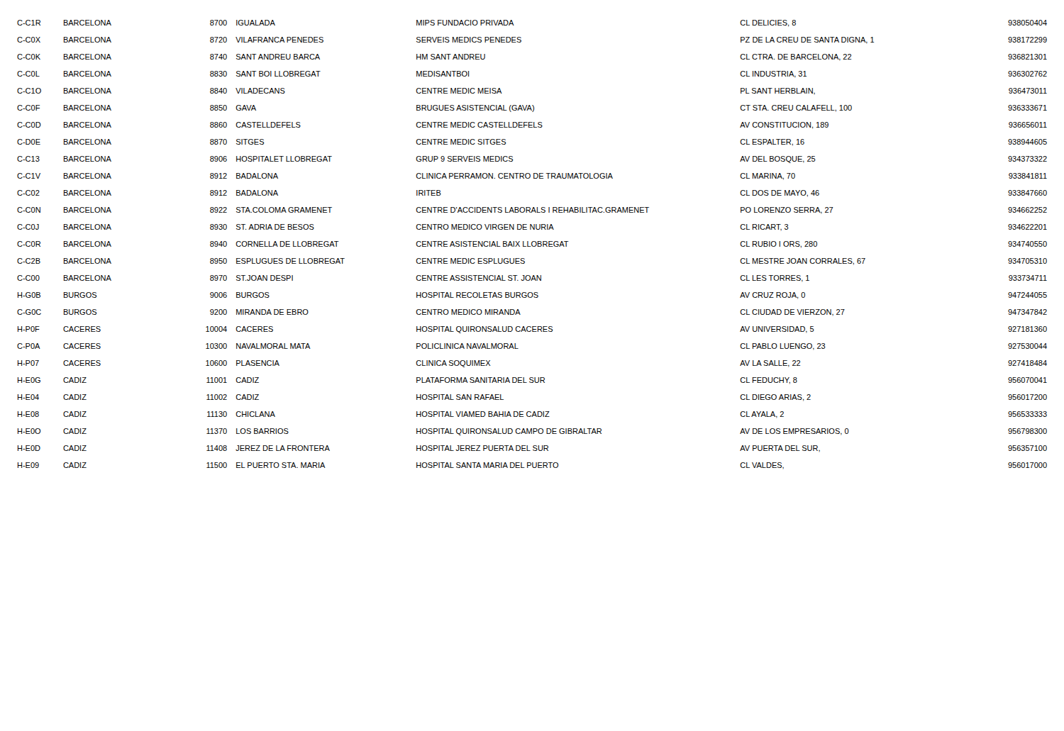| C-C1R | BARCELONA | 8700 | IGUALADA | MIPS FUNDACIO PRIVADA | CL DELICIES, 8 | 938050404 |
| C-C0X | BARCELONA | 8720 | VILAFRANCA PENEDES | SERVEIS MEDICS PENEDES | PZ DE LA CREU DE SANTA DIGNA, 1 | 938172299 |
| C-C0K | BARCELONA | 8740 | SANT ANDREU BARCA | HM SANT ANDREU | CL CTRA. DE BARCELONA, 22 | 936821301 |
| C-C0L | BARCELONA | 8830 | SANT BOI LLOBREGAT | MEDISANTBOI | CL INDUSTRIA, 31 | 936302762 |
| C-C1O | BARCELONA | 8840 | VILADECANS | CENTRE MEDIC MEISA | PL SANT HERBLAIN, | 936473011 |
| C-C0F | BARCELONA | 8850 | GAVA | BRUGUES ASISTENCIAL (GAVA) | CT STA. CREU CALAFELL, 100 | 936333671 |
| C-C0D | BARCELONA | 8860 | CASTELLDEFELS | CENTRE MEDIC CASTELLDEFELS | AV CONSTITUCION, 189 | 936656011 |
| C-D0E | BARCELONA | 8870 | SITGES | CENTRE MEDIC SITGES | CL ESPALTER, 16 | 938944605 |
| C-C13 | BARCELONA | 8906 | HOSPITALET LLOBREGAT | GRUP 9 SERVEIS MEDICS | AV DEL BOSQUE, 25 | 934373322 |
| C-C1V | BARCELONA | 8912 | BADALONA | CLINICA PERRAMON. CENTRO DE TRAUMATOLOGIA | CL MARINA, 70 | 933841811 |
| C-C02 | BARCELONA | 8912 | BADALONA | IRITEB | CL DOS DE MAYO, 46 | 933847660 |
| C-C0N | BARCELONA | 8922 | STA.COLOMA GRAMENET | CENTRE D'ACCIDENTS LABORALS I REHABILITAC.GRAMENET | PO LORENZO SERRA, 27 | 934662252 |
| C-C0J | BARCELONA | 8930 | ST. ADRIA DE BESOS | CENTRO MEDICO VIRGEN DE NURIA | CL RICART, 3 | 934622201 |
| C-C0R | BARCELONA | 8940 | CORNELLA DE LLOBREGAT | CENTRE ASISTENCIAL BAIX LLOBREGAT | CL RUBIO I ORS, 280 | 934740550 |
| C-C2B | BARCELONA | 8950 | ESPLUGUES DE LLOBREGAT | CENTRE MEDIC ESPLUGUES | CL MESTRE JOAN CORRALES, 67 | 934705310 |
| C-C00 | BARCELONA | 8970 | ST.JOAN DESPI | CENTRE ASSISTENCIAL ST. JOAN | CL LES TORRES, 1 | 933734711 |
| H-G0B | BURGOS | 9006 | BURGOS | HOSPITAL RECOLETAS BURGOS | AV CRUZ ROJA, 0 | 947244055 |
| C-G0C | BURGOS | 9200 | MIRANDA DE EBRO | CENTRO MEDICO MIRANDA | CL CIUDAD DE VIERZON, 27 | 947347842 |
| H-P0F | CACERES | 10004 | CACERES | HOSPITAL QUIRONSALUD CACERES | AV UNIVERSIDAD, 5 | 927181360 |
| C-P0A | CACERES | 10300 | NAVALMORAL MATA | POLICLINICA NAVALMORAL | CL PABLO LUENGO, 23 | 927530044 |
| H-P07 | CACERES | 10600 | PLASENCIA | CLINICA SOQUIMEX | AV LA SALLE, 22 | 927418484 |
| H-E0G | CADIZ | 11001 | CADIZ | PLATAFORMA SANITARIA DEL SUR | CL FEDUCHY, 8 | 956070041 |
| H-E04 | CADIZ | 11002 | CADIZ | HOSPITAL SAN RAFAEL | CL DIEGO ARIAS, 2 | 956017200 |
| H-E08 | CADIZ | 11130 | CHICLANA | HOSPITAL VIAMED BAHIA DE CADIZ | CL AYALA, 2 | 956533333 |
| H-E0O | CADIZ | 11370 | LOS BARRIOS | HOSPITAL QUIRONSALUD CAMPO DE GIBRALTAR | AV DE LOS EMPRESARIOS, 0 | 956798300 |
| H-E0D | CADIZ | 11408 | JEREZ DE LA FRONTERA | HOSPITAL JEREZ PUERTA DEL SUR | AV PUERTA DEL SUR, | 956357100 |
| H-E09 | CADIZ | 11500 | EL PUERTO STA. MARIA | HOSPITAL SANTA MARIA DEL PUERTO | CL VALDES, | 956017000 |